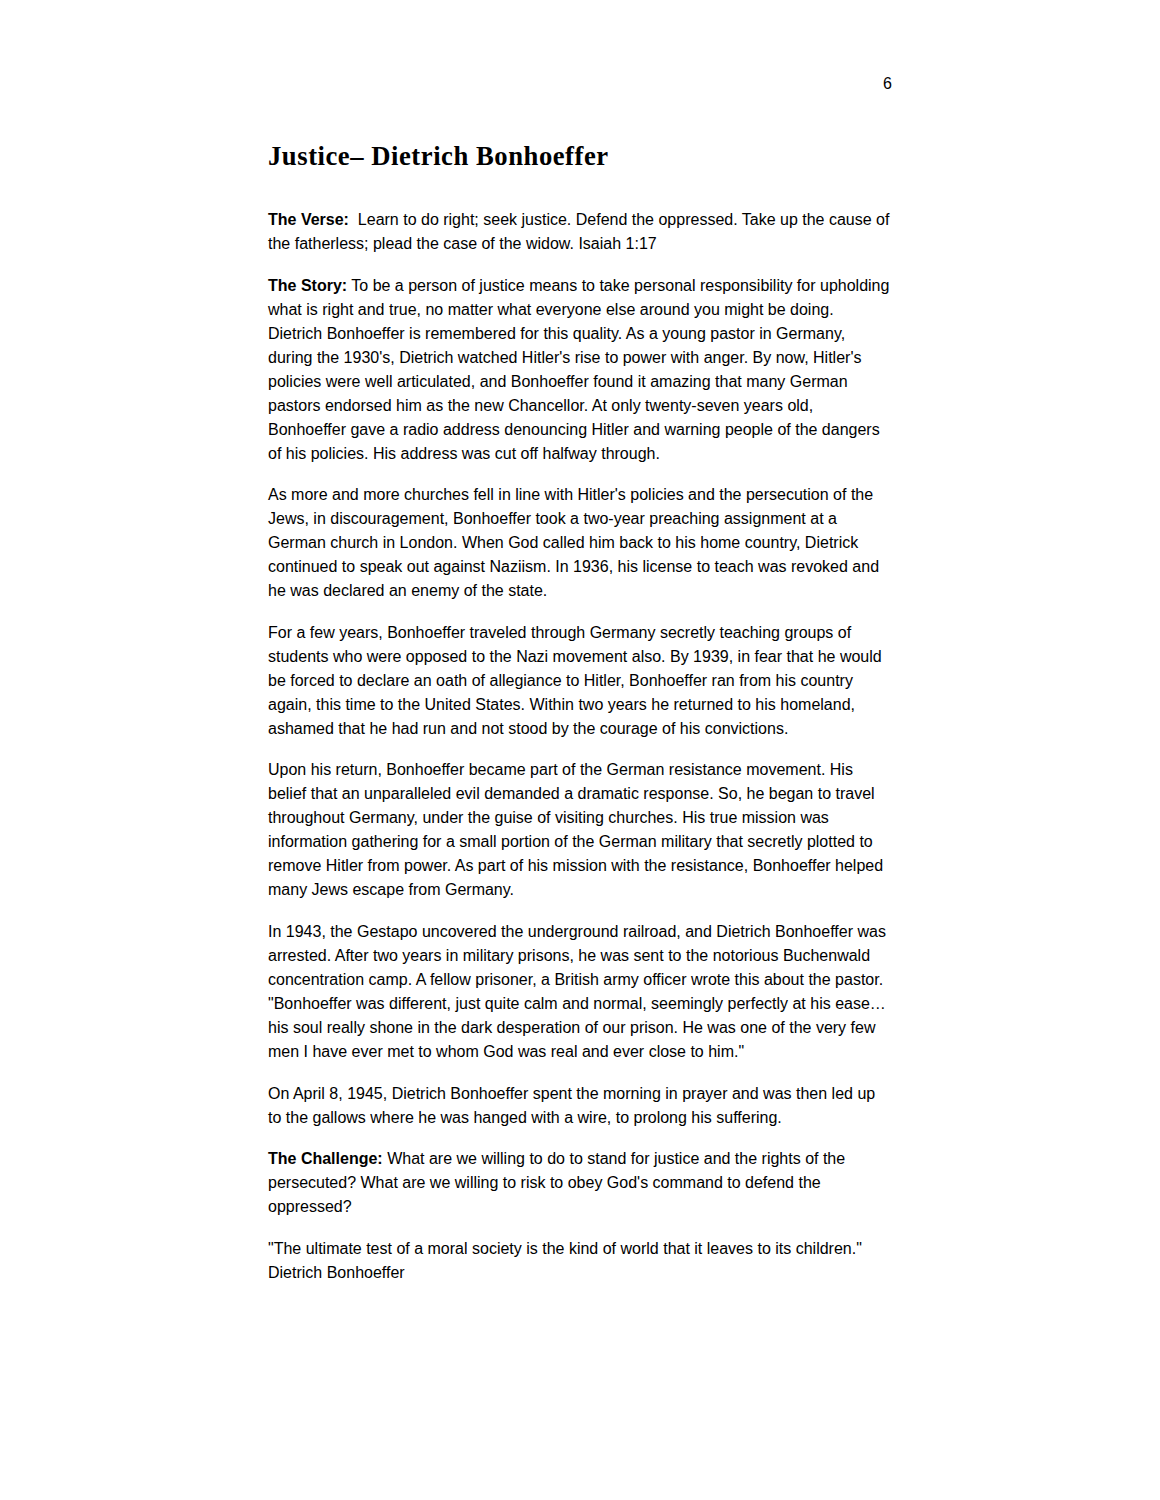6
Justice– Dietrich Bonhoeffer
The Verse: Learn to do right; seek justice. Defend the oppressed. Take up the cause of the fatherless; plead the case of the widow. Isaiah 1:17
The Story: To be a person of justice means to take personal responsibility for upholding what is right and true, no matter what everyone else around you might be doing. Dietrich Bonhoeffer is remembered for this quality. As a young pastor in Germany, during the 1930's, Dietrich watched Hitler's rise to power with anger. By now, Hitler's policies were well articulated, and Bonhoeffer found it amazing that many German pastors endorsed him as the new Chancellor. At only twenty-seven years old, Bonhoeffer gave a radio address denouncing Hitler and warning people of the dangers of his policies. His address was cut off halfway through.
As more and more churches fell in line with Hitler's policies and the persecution of the Jews, in discouragement, Bonhoeffer took a two-year preaching assignment at a German church in London. When God called him back to his home country, Dietrick continued to speak out against Naziism. In 1936, his license to teach was revoked and he was declared an enemy of the state.
For a few years, Bonhoeffer traveled through Germany secretly teaching groups of students who were opposed to the Nazi movement also. By 1939, in fear that he would be forced to declare an oath of allegiance to Hitler, Bonhoeffer ran from his country again, this time to the United States. Within two years he returned to his homeland, ashamed that he had run and not stood by the courage of his convictions.
Upon his return, Bonhoeffer became part of the German resistance movement. His belief that an unparalleled evil demanded a dramatic response. So, he began to travel throughout Germany, under the guise of visiting churches. His true mission was information gathering for a small portion of the German military that secretly plotted to remove Hitler from power. As part of his mission with the resistance, Bonhoeffer helped many Jews escape from Germany.
In 1943, the Gestapo uncovered the underground railroad, and Dietrich Bonhoeffer was arrested. After two years in military prisons, he was sent to the notorious Buchenwald concentration camp. A fellow prisoner, a British army officer wrote this about the pastor. "Bonhoeffer was different, just quite calm and normal, seemingly perfectly at his ease… his soul really shone in the dark desperation of our prison. He was one of the very few men I have ever met to whom God was real and ever close to him."
On April 8, 1945, Dietrich Bonhoeffer spent the morning in prayer and was then led up to the gallows where he was hanged with a wire, to prolong his suffering.
The Challenge: What are we willing to do to stand for justice and the rights of the persecuted? What are we willing to risk to obey God's command to defend the oppressed?
"The ultimate test of a moral society is the kind of world that it leaves to its children." Dietrich Bonhoeffer